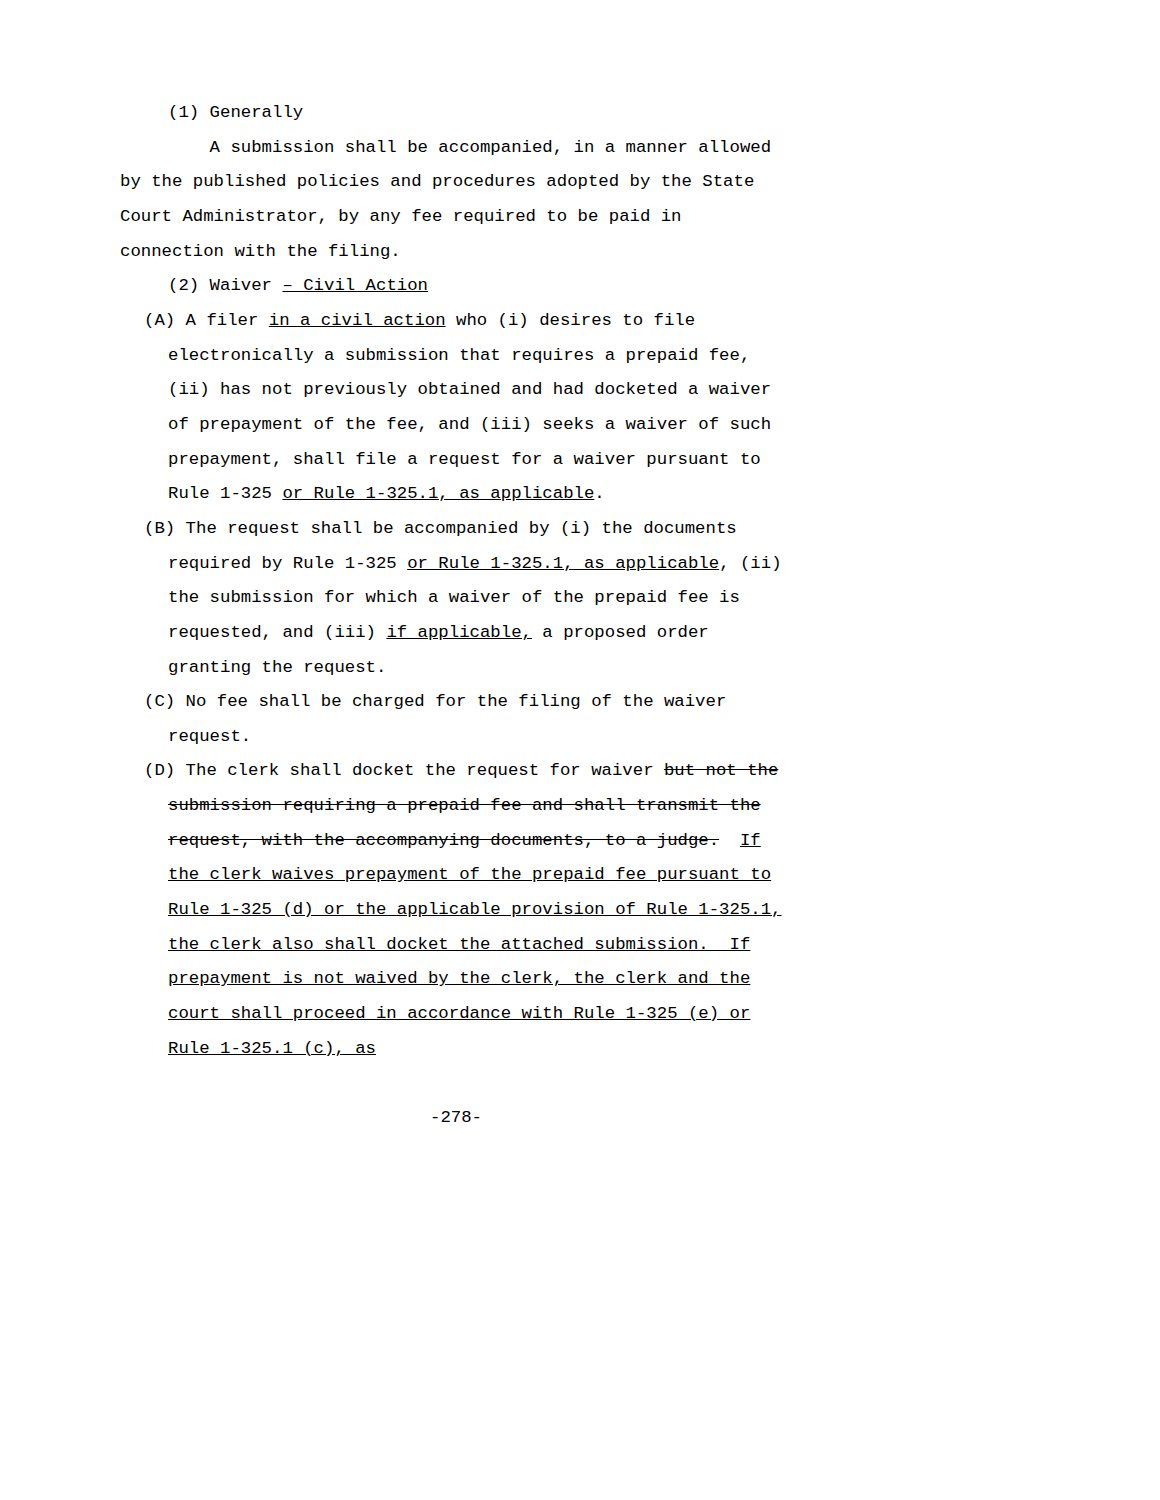(1) Generally
A submission shall be accompanied, in a manner allowed by the published policies and procedures adopted by the State Court Administrator, by any fee required to be paid in connection with the filing.
(2) Waiver – Civil Action
(A) A filer in a civil action who (i) desires to file electronically a submission that requires a prepaid fee, (ii) has not previously obtained and had docketed a waiver of prepayment of the fee, and (iii) seeks a waiver of such prepayment, shall file a request for a waiver pursuant to Rule 1-325 or Rule 1-325.1, as applicable.
(B) The request shall be accompanied by (i) the documents required by Rule 1-325 or Rule 1-325.1, as applicable, (ii) the submission for which a waiver of the prepaid fee is requested, and (iii) if applicable, a proposed order granting the request.
(C) No fee shall be charged for the filing of the waiver request.
(D) The clerk shall docket the request for waiver but not the submission requiring a prepaid fee and shall transmit the request, with the accompanying documents, to a judge. If the clerk waives prepayment of the prepaid fee pursuant to Rule 1-325 (d) or the applicable provision of Rule 1-325.1, the clerk also shall docket the attached submission. If prepayment is not waived by the clerk, the clerk and the court shall proceed in accordance with Rule 1-325 (e) or Rule 1-325.1 (c), as
-278-